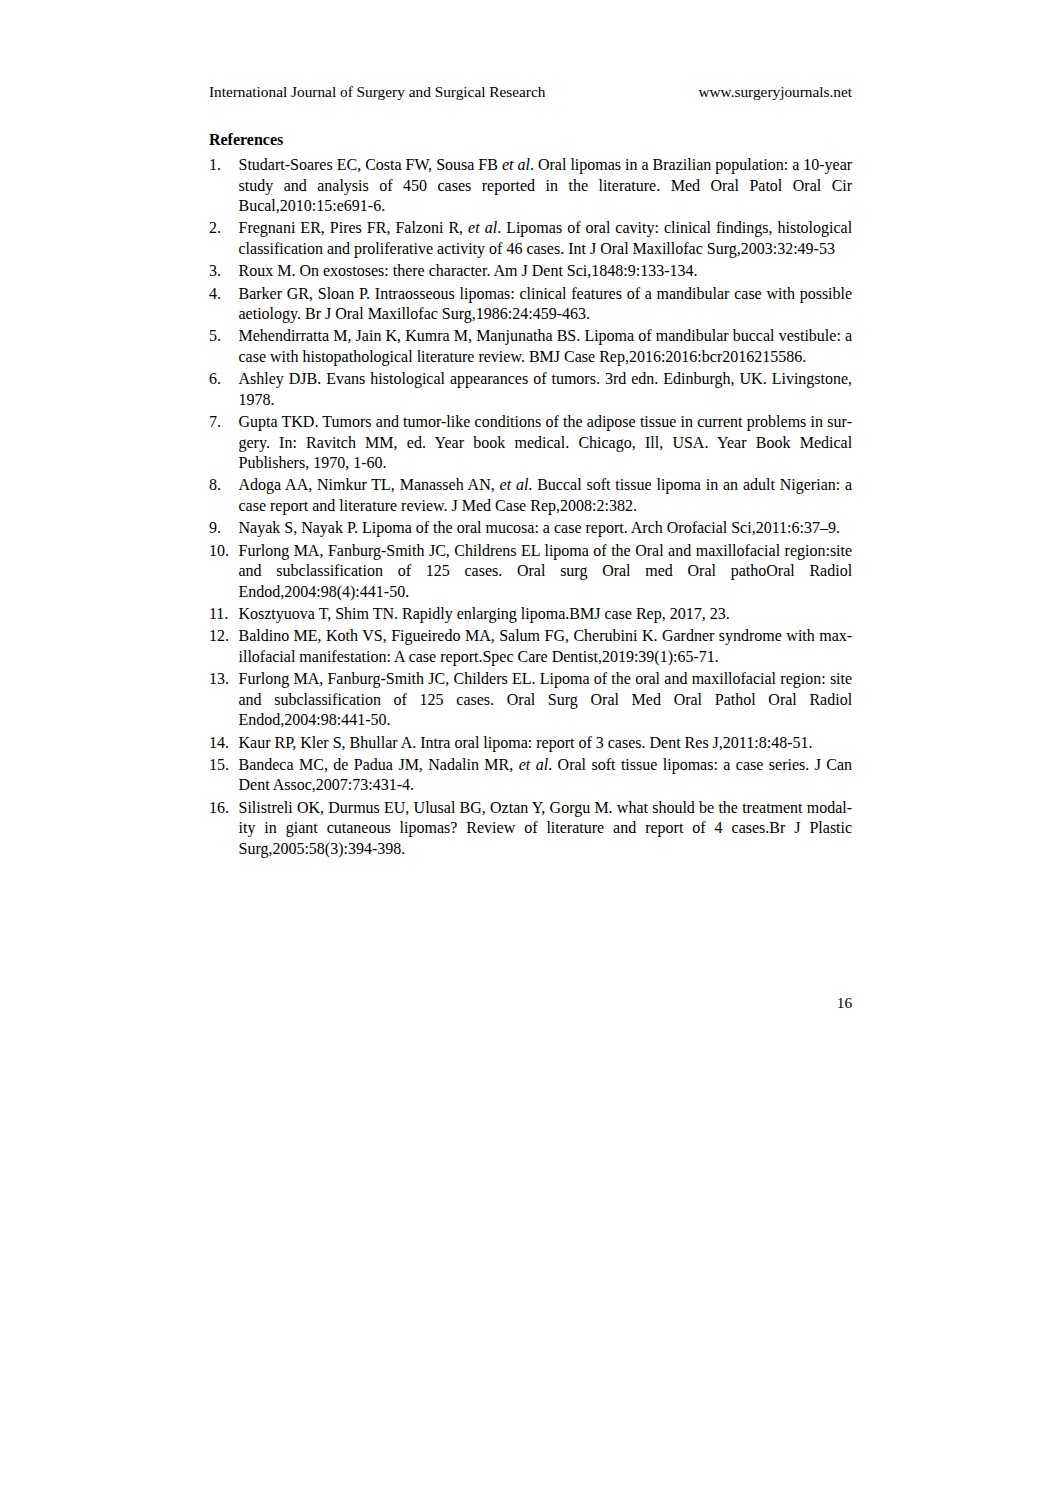International Journal of Surgery and Surgical Research www.surgeryjournals.net
References
1. Studart-Soares EC, Costa FW, Sousa FB et al. Oral lipomas in a Brazilian population: a 10-year study and analysis of 450 cases reported in the literature. Med Oral Patol Oral Cir Bucal,2010:15:e691-6.
2. Fregnani ER, Pires FR, Falzoni R, et al. Lipomas of oral cavity: clinical findings, histological classification and proliferative activity of 46 cases. Int J Oral Maxillofac Surg,2003:32:49-53
3. Roux M. On exostoses: there character. Am J Dent Sci,1848:9:133-134.
4. Barker GR, Sloan P. Intraosseous lipomas: clinical features of a mandibular case with possible aetiology. Br J Oral Maxillofac Surg,1986:24:459-463.
5. Mehendirratta M, Jain K, Kumra M, Manjunatha BS. Lipoma of mandibular buccal vestibule: a case with histopathological literature review. BMJ Case Rep,2016:2016:bcr2016215586.
6. Ashley DJB. Evans histological appearances of tumors. 3rd edn. Edinburgh, UK. Livingstone, 1978.
7. Gupta TKD. Tumors and tumor-like conditions of the adipose tissue in current problems in surgery. In: Ravitch MM, ed. Year book medical. Chicago, Ill, USA. Year Book Medical Publishers, 1970, 1-60.
8. Adoga AA, Nimkur TL, Manasseh AN, et al. Buccal soft tissue lipoma in an adult Nigerian: a case report and literature review. J Med Case Rep,2008:2:382.
9. Nayak S, Nayak P. Lipoma of the oral mucosa: a case report. Arch Orofacial Sci,2011:6:37–9.
10. Furlong MA, Fanburg-Smith JC, Childrens EL lipoma of the Oral and maxillofacial region:site and subclassification of 125 cases. Oral surg Oral med Oral pathoOral Radiol Endod,2004:98(4):441-50.
11. Kosztyuova T, Shim TN. Rapidly enlarging lipoma.BMJ case Rep, 2017, 23.
12. Baldino ME, Koth VS, Figueiredo MA, Salum FG, Cherubini K. Gardner syndrome with maxillofacial manifestation: A case report.Spec Care Dentist,2019:39(1):65-71.
13. Furlong MA, Fanburg-Smith JC, Childers EL. Lipoma of the oral and maxillofacial region: site and subclassification of 125 cases. Oral Surg Oral Med Oral Pathol Oral Radiol Endod,2004:98:441-50.
14. Kaur RP, Kler S, Bhullar A. Intra oral lipoma: report of 3 cases. Dent Res J,2011:8:48-51.
15. Bandeca MC, de Padua JM, Nadalin MR, et al. Oral soft tissue lipomas: a case series. J Can Dent Assoc,2007:73:431-4.
16. Silistreli OK, Durmus EU, Ulusal BG, Oztan Y, Gorgu M. what should be the treatment modality in giant cutaneous lipomas? Review of literature and report of 4 cases.Br J Plastic Surg,2005:58(3):394-398.
16